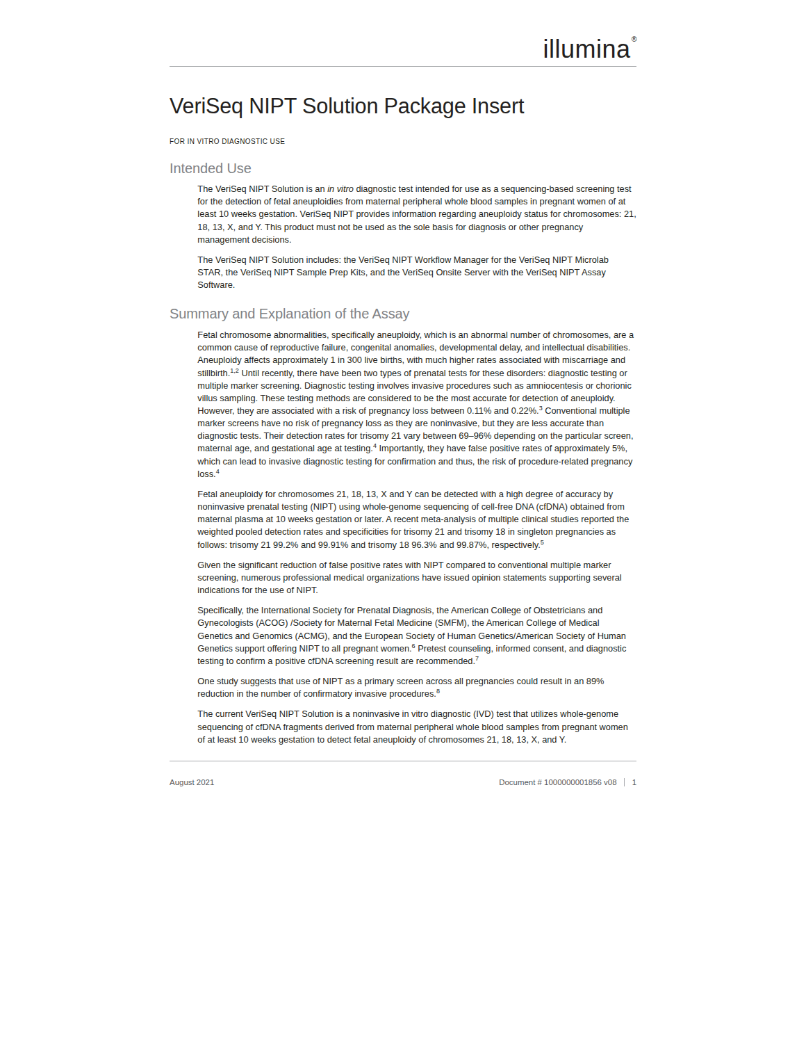illumina®
VeriSeq NIPT Solution Package Insert
FOR IN VITRO DIAGNOSTIC USE
Intended Use
The VeriSeq NIPT Solution is an in vitro diagnostic test intended for use as a sequencing-based screening test for the detection of fetal aneuploidies from maternal peripheral whole blood samples in pregnant women of at least 10 weeks gestation. VeriSeq NIPT provides information regarding aneuploidy status for chromosomes: 21, 18, 13, X, and Y. This product must not be used as the sole basis for diagnosis or other pregnancy management decisions.
The VeriSeq NIPT Solution includes: the VeriSeq NIPT Workflow Manager for the VeriSeq NIPT Microlab STAR, the VeriSeq NIPT Sample Prep Kits, and the VeriSeq Onsite Server with the VeriSeq NIPT Assay Software.
Summary and Explanation of the Assay
Fetal chromosome abnormalities, specifically aneuploidy, which is an abnormal number of chromosomes, are a common cause of reproductive failure, congenital anomalies, developmental delay, and intellectual disabilities. Aneuploidy affects approximately 1 in 300 live births, with much higher rates associated with miscarriage and stillbirth.1,2 Until recently, there have been two types of prenatal tests for these disorders: diagnostic testing or multiple marker screening. Diagnostic testing involves invasive procedures such as amniocentesis or chorionic villus sampling. These testing methods are considered to be the most accurate for detection of aneuploidy. However, they are associated with a risk of pregnancy loss between 0.11% and 0.22%.3 Conventional multiple marker screens have no risk of pregnancy loss as they are noninvasive, but they are less accurate than diagnostic tests. Their detection rates for trisomy 21 vary between 69–96% depending on the particular screen, maternal age, and gestational age at testing.4 Importantly, they have false positive rates of approximately 5%, which can lead to invasive diagnostic testing for confirmation and thus, the risk of procedure-related pregnancy loss.4
Fetal aneuploidy for chromosomes 21, 18, 13, X and Y can be detected with a high degree of accuracy by noninvasive prenatal testing (NIPT) using whole-genome sequencing of cell-free DNA (cfDNA) obtained from maternal plasma at 10 weeks gestation or later. A recent meta-analysis of multiple clinical studies reported the weighted pooled detection rates and specificities for trisomy 21 and trisomy 18 in singleton pregnancies as follows: trisomy 21 99.2% and 99.91% and trisomy 18 96.3% and 99.87%, respectively.5
Given the significant reduction of false positive rates with NIPT compared to conventional multiple marker screening, numerous professional medical organizations have issued opinion statements supporting several indications for the use of NIPT.
Specifically, the International Society for Prenatal Diagnosis, the American College of Obstetricians and Gynecologists (ACOG) /Society for Maternal Fetal Medicine (SMFM), the American College of Medical Genetics and Genomics (ACMG), and the European Society of Human Genetics/American Society of Human Genetics support offering NIPT to all pregnant women.6 Pretest counseling, informed consent, and diagnostic testing to confirm a positive cfDNA screening result are recommended.7
One study suggests that use of NIPT as a primary screen across all pregnancies could result in an 89% reduction in the number of confirmatory invasive procedures.8
The current VeriSeq NIPT Solution is a noninvasive in vitro diagnostic (IVD) test that utilizes whole-genome sequencing of cfDNA fragments derived from maternal peripheral whole blood samples from pregnant women of at least 10 weeks gestation to detect fetal aneuploidy of chromosomes 21, 18, 13, X, and Y.
August 2021
Document # 1000000001856 v08 1